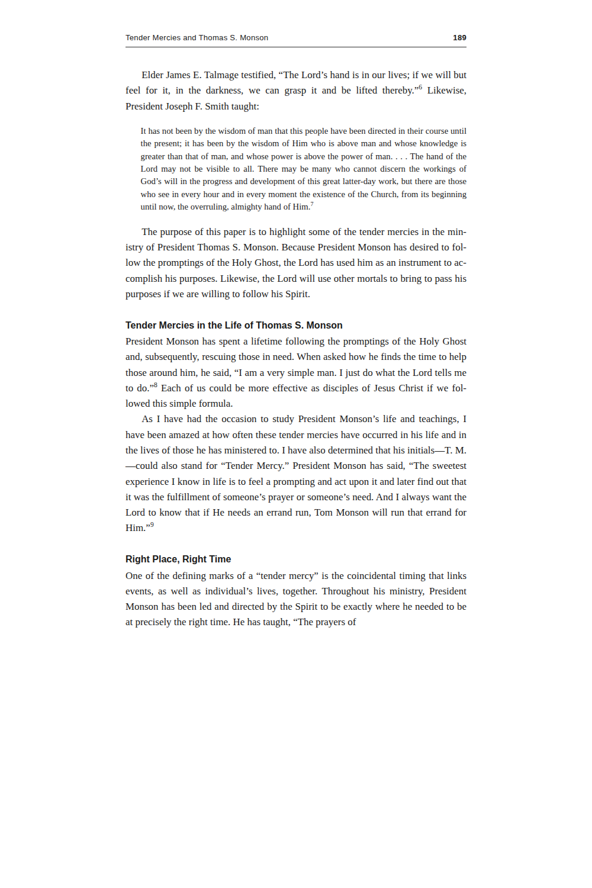Tender Mercies and Thomas S. Monson 189
Elder James E. Talmage testified, “The Lord’s hand is in our lives; if we will but feel for it, in the darkness, we can grasp it and be lifted thereby.”6 Likewise, President Joseph F. Smith taught:
It has not been by the wisdom of man that this people have been directed in their course until the present; it has been by the wisdom of Him who is above man and whose knowledge is greater than that of man, and whose power is above the power of man. . . . The hand of the Lord may not be visible to all. There may be many who cannot discern the workings of God’s will in the progress and development of this great latter-day work, but there are those who see in every hour and in every moment the existence of the Church, from its beginning until now, the overruling, almighty hand of Him.7
The purpose of this paper is to highlight some of the tender mercies in the ministry of President Thomas S. Monson. Because President Monson has desired to follow the promptings of the Holy Ghost, the Lord has used him as an instrument to accomplish his purposes. Likewise, the Lord will use other mortals to bring to pass his purposes if we are willing to follow his Spirit.
Tender Mercies in the Life of Thomas S. Monson
President Monson has spent a lifetime following the promptings of the Holy Ghost and, subsequently, rescuing those in need. When asked how he finds the time to help those around him, he said, “I am a very simple man. I just do what the Lord tells me to do.”8 Each of us could be more effective as disciples of Jesus Christ if we followed this simple formula.
As I have had the occasion to study President Monson’s life and teachings, I have been amazed at how often these tender mercies have occurred in his life and in the lives of those he has ministered to. I have also determined that his initials—T. M.—could also stand for “Tender Mercy.” President Monson has said, “The sweetest experience I know in life is to feel a prompting and act upon it and later find out that it was the fulfillment of someone’s prayer or someone’s need. And I always want the Lord to know that if He needs an errand run, Tom Monson will run that errand for Him.”9
Right Place, Right Time
One of the defining marks of a “tender mercy” is the coincidental timing that links events, as well as individual’s lives, together. Throughout his ministry, President Monson has been led and directed by the Spirit to be exactly where he needed to be at precisely the right time. He has taught, “The prayers of